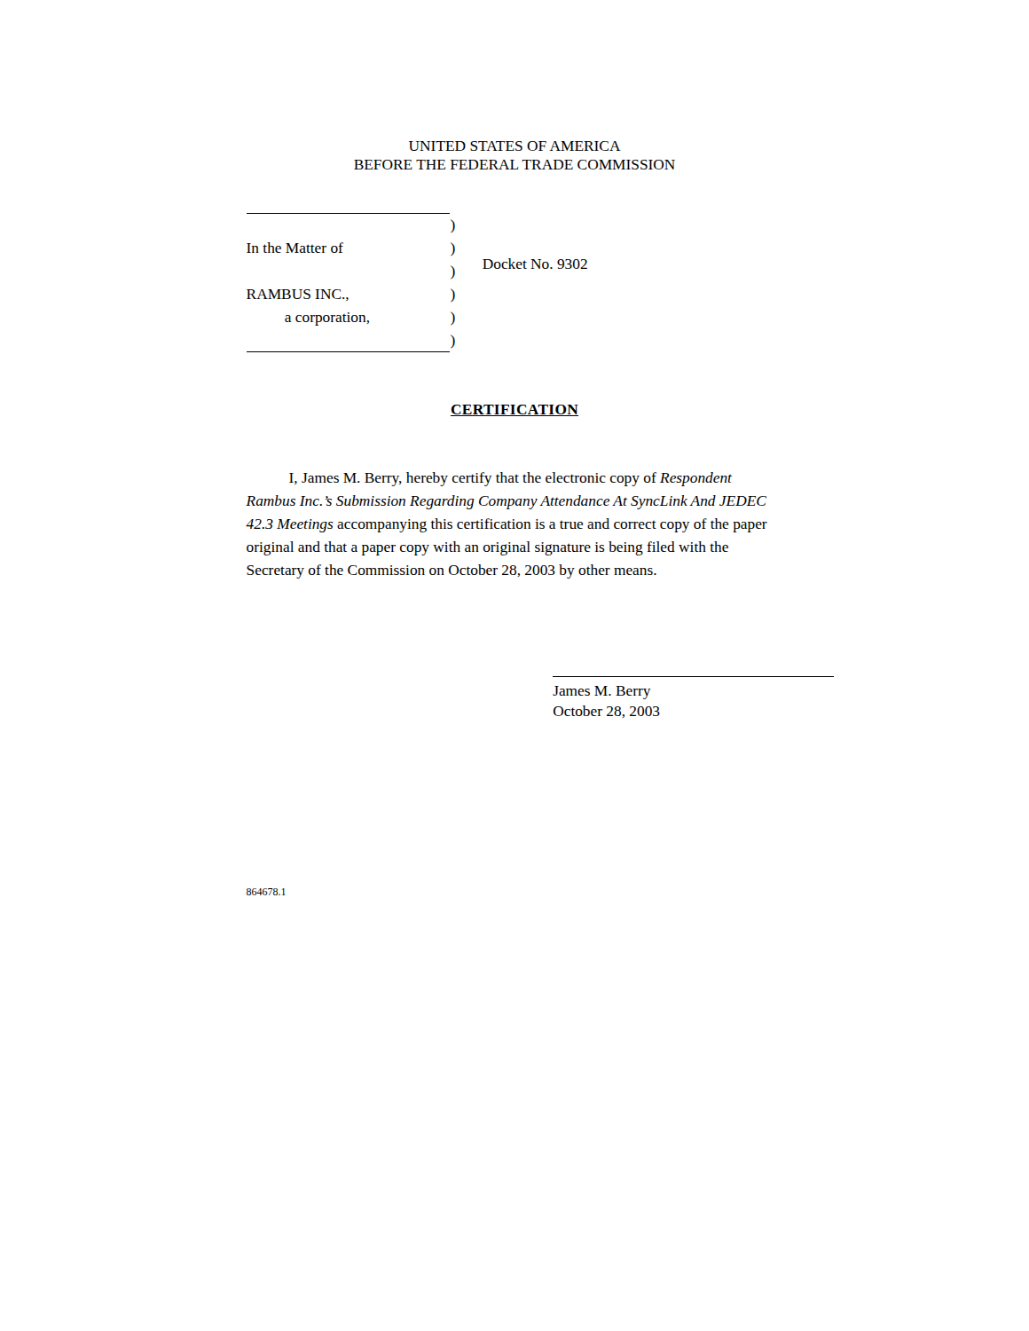UNITED STATES OF AMERICA
BEFORE THE FEDERAL TRADE COMMISSION
| In the Matter of RAMBUS INC., a corporation, | ) ) ) ) ) ) | Docket No. 9302 |
CERTIFICATION
I, James M. Berry, hereby certify that the electronic copy of Respondent Rambus Inc.’s Submission Regarding Company Attendance At SyncLink And JEDEC 42.3 Meetings accompanying this certification is a true and correct copy of the paper original and that a paper copy with an original signature is being filed with the Secretary of the Commission on October 28, 2003 by other means.
James M. Berry
October 28, 2003
864678.1